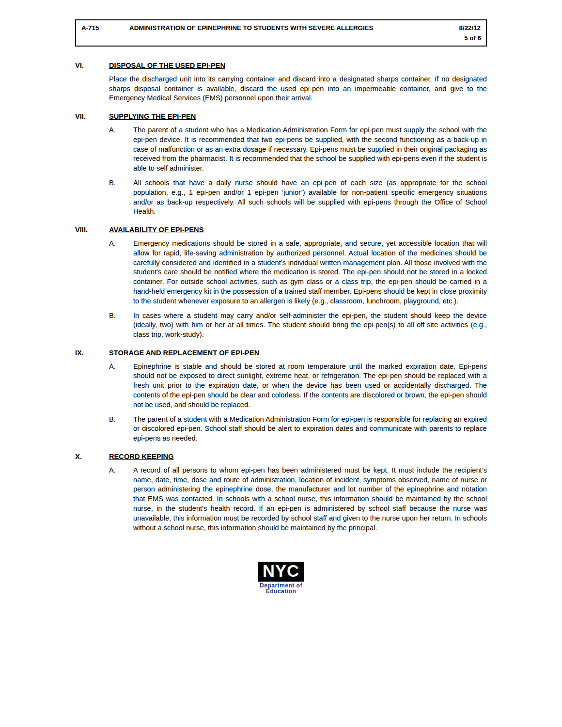| A-715 | Administration of Epinephrine to Students with Severe Allergies | 8/22/12 |
5 of 6
VI.
Disposal of the Used Epi-Pen
Place the discharged unit into its carrying container and discard into a designated sharps container. If no designated sharps disposal container is available, discard the used epi-pen into an impermeable container, and give to the Emergency Medical Services (EMS) personnel upon their arrival.
VII.
Supplying the Epi-Pen
A.
The parent of a student who has a Medication Administration Form for epi-pen must supply the school with the epi-pen device. It is recommended that two epi-pens be supplied, with the second functioning as a back-up in case of malfunction or as an extra dosage if necessary. Epi-pens must be supplied in their original packaging as received from the pharmacist. It is recommended that the school be supplied with epi-pens even if the student is able to self administer.
B.
All schools that have a daily nurse should have an epi-pen of each size (as appropriate for the school population, e.g., 1 epi-pen and/or 1 epi-pen ‘junior’) available for non-patient specific emergency situations and/or as back-up respectively. All such schools will be supplied with epi-pens through the Office of School Health.
VIII.
Availability of Epi-Pens
A.
Emergency medications should be stored in a safe, appropriate, and secure, yet accessible location that will allow for rapid, life-saving administration by authorized personnel. Actual location of the medicines should be carefully considered and identified in a student’s individual written management plan. All those involved with the student’s care should be notified where the medication is stored. The epi-pen should not be stored in a locked container. For outside school activities, such as gym class or a class trip, the epi-pen should be carried in a hand-held emergency kit in the possession of a trained staff member. Epi-pens should be kept in close proximity to the student whenever exposure to an allergen is likely (e.g., classroom, lunchroom, playground, etc.).
B.
In cases where a student may carry and/or self-administer the epi-pen, the student should keep the device (ideally, two) with him or her at all times. The student should bring the epi-pen(s) to all off-site activities (e.g., class trip, work-study).
IX.
Storage and Replacement of Epi-Pen
A.
Epinephrine is stable and should be stored at room temperature until the marked expiration date. Epi-pens should not be exposed to direct sunlight, extreme heat, or refrigeration. The epi-pen should be replaced with a fresh unit prior to the expiration date, or when the device has been used or accidentally discharged. The contents of the epi-pen should be clear and colorless. If the contents are discolored or brown, the epi-pen should not be used, and should be replaced.
B.
The parent of a student with a Medication Administration Form for epi-pen is responsible for replacing an expired or discolored epi-pen. School staff should be alert to expiration dates and communicate with parents to replace epi-pens as needed.
X.
Record Keeping
A.
A record of all persons to whom epi-pen has been administered must be kept. It must include the recipient’s name, date, time, dose and route of administration, location of incident, symptoms observed, name of nurse or person administering the epinephrine dose, the manufacturer and lot number of the epinephrine and notation that EMS was contacted. In schools with a school nurse, this information should be maintained by the school nurse, in the student’s health record. If an epi-pen is administered by school staff because the nurse was unavailable, this information must be recorded by school staff and given to the nurse upon her return. In schools without a school nurse, this information should be maintained by the principal.
NYC
Department of
Education